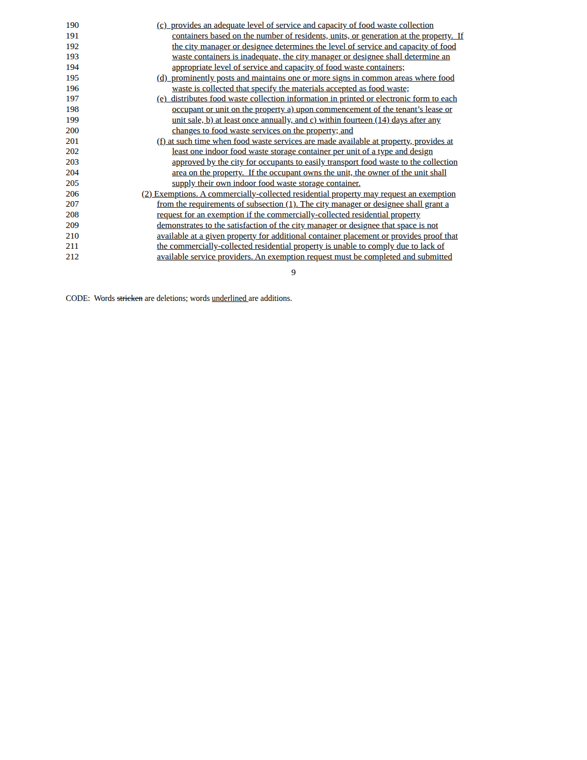| 190 | (c) provides an adequate level of service and capacity of food waste collection |
| 191 | containers based on the number of residents, units, or generation at the property. If |
| 192 | the city manager or designee determines the level of service and capacity of food |
| 193 | waste containers is inadequate, the city manager or designee shall determine an |
| 194 | appropriate level of service and capacity of food waste containers; |
| 195 | (d) prominently posts and maintains one or more signs in common areas where food |
| 196 | waste is collected that specify the materials accepted as food waste; |
| 197 | (e) distributes food waste collection information in printed or electronic form to each |
| 198 | occupant or unit on the property a) upon commencement of the tenant’s lease or |
| 199 | unit sale, b) at least once annually, and c) within fourteen (14) days after any |
| 200 | changes to food waste services on the property; and |
| 201 | (f) at such time when food waste services are made available at property, provides at |
| 202 | least one indoor food waste storage container per unit of a type and design |
| 203 | approved by the city for occupants to easily transport food waste to the collection |
| 204 | area on the property. If the occupant owns the unit, the owner of the unit shall |
| 205 | supply their own indoor food waste storage container. |
| 206 | (2) Exemptions. A commercially-collected residential property may request an exemption |
| 207 | from the requirements of subsection (1). The city manager or designee shall grant a |
| 208 | request for an exemption if the commercially-collected residential property |
| 209 | demonstrates to the satisfaction of the city manager or designee that space is not |
| 210 | available at a given property for additional container placement or provides proof that |
| 211 | the commercially-collected residential property is unable to comply due to lack of |
| 212 | available service providers. An exemption request must be completed and submitted |
9
CODE: Words stricken are deletions; words underlined are additions.